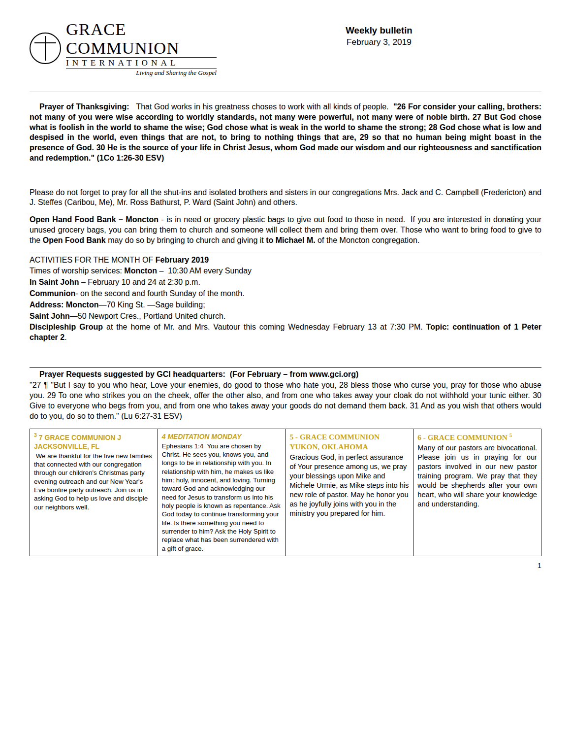GRACE COMMUNION
INTERNATIONAL
Living and Sharing the Gospel
Weekly bulletin
February 3, 2019
Prayer of Thanksgiving: That God works in his greatness choses to work with all kinds of people. "26 For consider your calling, brothers: not many of you were wise according to worldly standards, not many were powerful, not many were of noble birth. 27 But God chose what is foolish in the world to shame the wise; God chose what is weak in the world to shame the strong; 28 God chose what is low and despised in the world, even things that are not, to bring to nothing things that are, 29 so that no human being might boast in the presence of God. 30 He is the source of your life in Christ Jesus, whom God made our wisdom and our righteousness and sanctification and redemption." (1Co 1:26-30 ESV)
Please do not forget to pray for all the shut-ins and isolated brothers and sisters in our congregations Mrs. Jack and C. Campbell (Fredericton) and J. Steffes (Caribou, Me), Mr. Ross Bathurst, P. Ward (Saint John) and others.
Open Hand Food Bank – Moncton - is in need or grocery plastic bags to give out food to those in need. If you are interested in donating your unused grocery bags, you can bring them to church and someone will collect them and bring them over. Those who want to bring food to give to the Open Food Bank may do so by bringing to church and giving it to Michael M. of the Moncton congregation.
ACTIVITIES FOR THE MONTH OF February 2019
Times of worship services: Moncton – 10:30 AM every Sunday
In Saint John – February 10 and 24 at 2:30 p.m.
Communion- on the second and fourth Sunday of the month.
Address: Moncton—70 King St. —Sage building;
Saint John—50 Newport Cres., Portland United church.
Discipleship Group at the home of Mr. and Mrs. Vautour this coming Wednesday February 13 at 7:30 PM. Topic: continuation of 1 Peter chapter 2.
Prayer Requests suggested by GCI headquarters: (For February – from www.gci.org)
"27 ¶ "But I say to you who hear, Love your enemies, do good to those who hate you, 28 bless those who curse you, pray for those who abuse you. 29 To one who strikes you on the cheek, offer the other also, and from one who takes away your cloak do not withhold your tunic either. 30 Give to everyone who begs from you, and from one who takes away your goods do not demand them back. 31 And as you wish that others would do to you, do so to them." (Lu 6:27-31 ESV)
| 3 7 GRACE COMMUNION J JACKSONVILLE, FL We are thankful for the five new families that connected with our congregation through our children's Christmas party evening outreach and our New Year's Eve bonfire party outreach. Join us in asking God to help us love and disciple our neighbors well. | 4 MEDITATION MONDAY Ephesians 1:4 You are chosen by Christ. He sees you, knows you, and longs to be in relationship with you. In relationship with him, he makes us like him: holy, innocent, and loving. Turning toward God and acknowledging our need for Jesus to transform us into his holy people is known as repentance. Ask God today to continue transforming your life. Is there something you need to surrender to him? Ask the Holy Spirit to replace what has been surrendered with a gift of grace. | 5 - GRACE COMMUNION YUKON, OKLAHOMA Gracious God, in perfect assurance of Your presence among us, we pray your blessings upon Mike and Michele Urmie, as Mike steps into his new role of pastor. May he honor you as he joyfully joins with you in the ministry you prepared for him. | 6 - GRACE COMMUNION 5 Many of our pastors are bivocational. Please join us in praying for our pastors involved in our new pastor training program. We pray that they would be shepherds after your own heart, who will share your knowledge and understanding. |
1